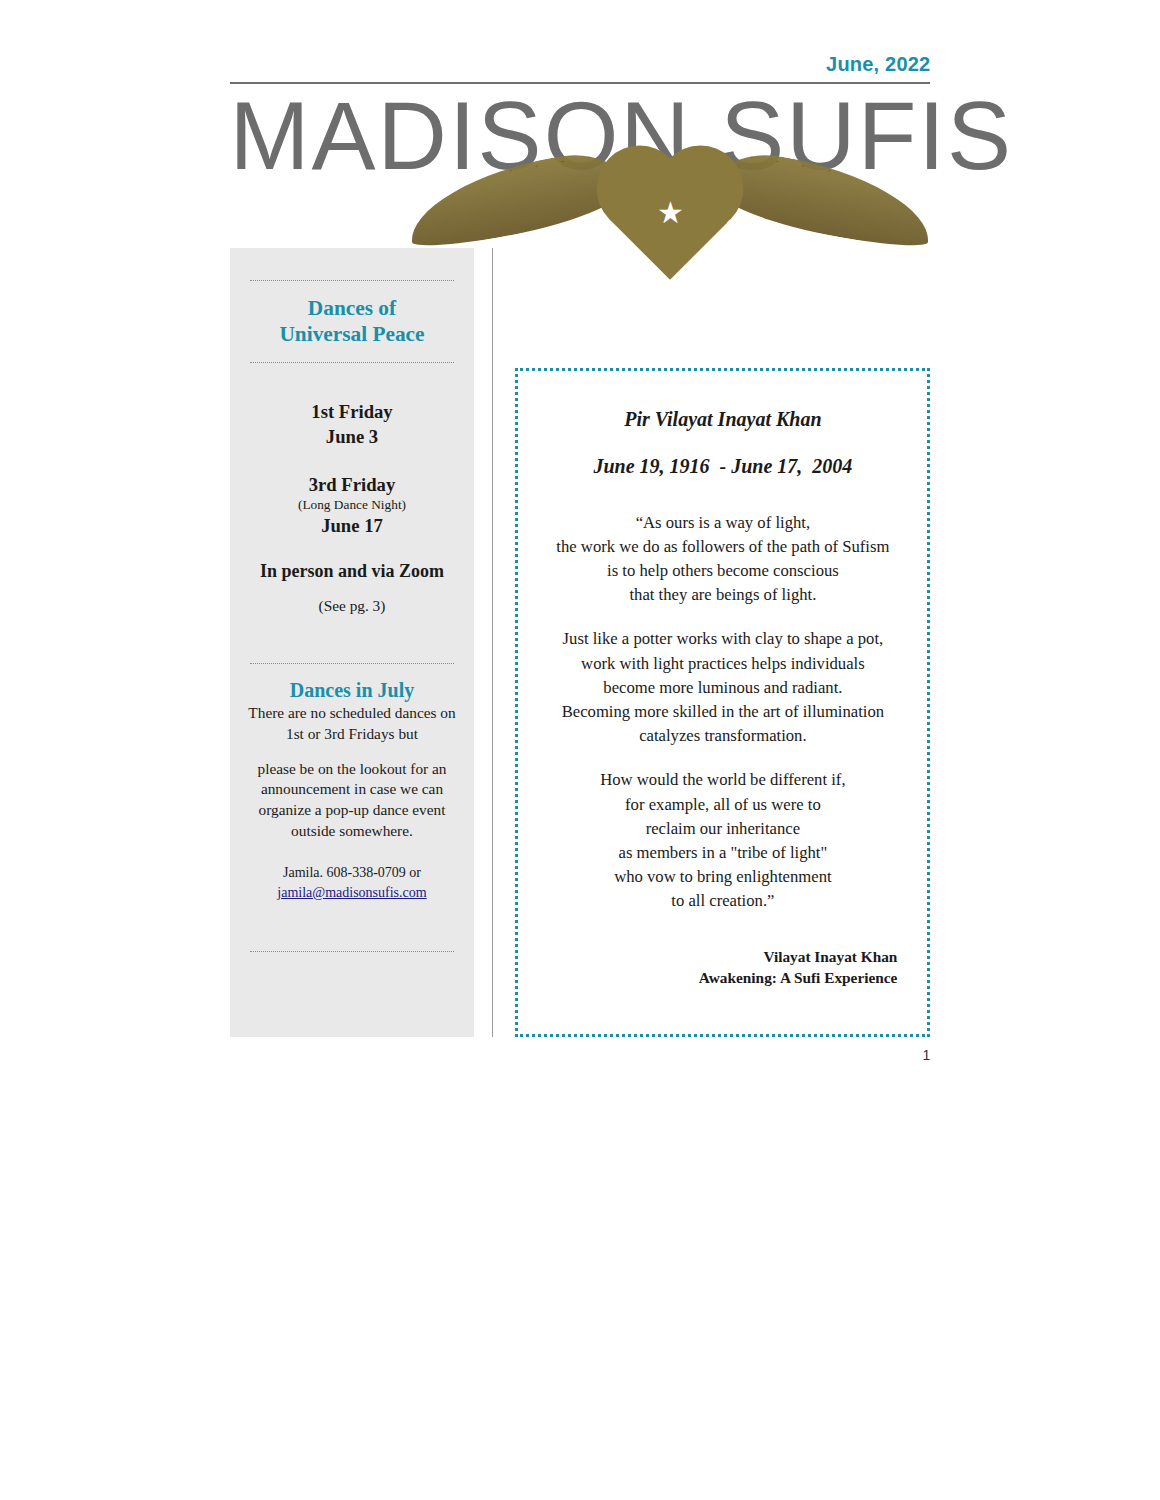June, 2022
MADISON SUFIS
★
Dances of
Universal Peace
1st Friday
June 3
3rd Friday
(Long Dance Night)
June 17
In person and via Zoom
(See pg. 3)
Dances in July
There are no scheduled dances on 1st or 3rd Fridays but
please be on the lookout for an announcement in case we can organize a pop-up dance event outside somewhere.
Jamila. 608-338-0709 or
jamila@madisonsufis.com
Pir Vilayat Inayat Khan
June 19, 1916 - June 17, 2004
“As ours is a way of light,
the work we do as followers of the path of Sufism
is to help others become conscious
that they are beings of light.
Just like a potter works with clay to shape a pot,
work with light practices helps individuals
become more luminous and radiant.
Becoming more skilled in the art of illumination
catalyzes transformation.
How would the world be different if,
for example, all of us were to
reclaim our inheritance
as members in a "tribe of light"
who vow to bring enlightenment
to all creation.”
Vilayat Inayat Khan
Awakening: A Sufi Experience
1